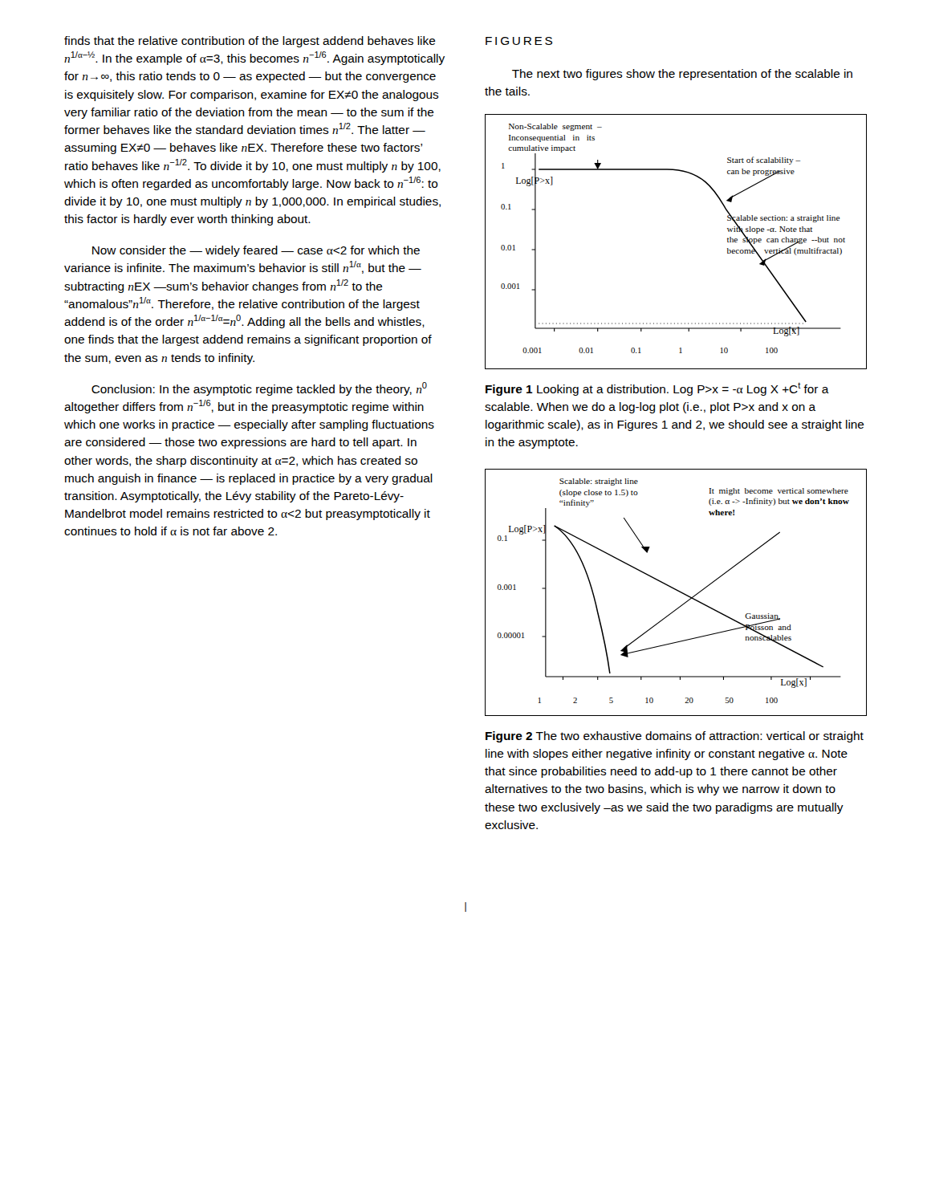finds that the relative contribution of the largest addend behaves like n1/α−½. In the example of α=3, this becomes n−1/6. Again asymptotically for n→∞, this ratio tends to 0 — as expected — but the convergence is exquisitely slow. For comparison, examine for EX≠0 the analogous very familiar ratio of the deviation from the mean — to the sum if the former behaves like the standard deviation times n1/2. The latter — assuming EX≠0 — behaves like n EX. Therefore these two factors’ ratio behaves like n−1/2. To divide it by 10, one must multiply n by 100, which is often regarded as uncomfortably large. Now back to n−1/6: to divide it by 10, one must multiply n by 1,000,000. In empirical studies, this factor is hardly ever worth thinking about.
Now consider the — widely feared — case α<2 for which the variance is infinite. The maximum’s behavior is still n1/α, but the — subtracting n EX —sum’s behavior changes from n1/2 to the “anomalous”n1/α. Therefore, the relative contribution of the largest addend is of the order n1/α−1/α=n0. Adding all the bells and whistles, one finds that the largest addend remains a significant proportion of the sum, even as n tends to infinity.
Conclusion: In the asymptotic regime tackled by the theory, n0 altogether differs from n−1/6, but in the preasymptotic regime within which one works in practice — especially after sampling fluctuations are considered — those two expressions are hard to tell apart. In other words, the sharp discontinuity at α=2, which has created so much anguish in finance — is replaced in practice by a very gradual transition. Asymptotically, the Lévy stability of the Pareto-Lévy-Mandelbrot model remains restricted to α<2 but preasymptotically it continues to hold if α is not far above 2.
FIGURES
The next two figures show the representation of the scalable in the tails.
Non-Scalable segment –
Inconsequential in its
cumulative impact
Start of scalability –
can be progressive
Scalable section: a straight line with slope -α. Note that the slope can change --but not become vertical (multifractal)
Log[P>x]
Log[x]
1
0.1
0.01
0.001
0.0010.010.1110100
Figure 1 Looking at a distribution. Log P>x = -α Log X +Ct for a scalable. When we do a log-log plot (i.e., plot P>x and x on a logarithmic scale), as in Figures 1 and 2, we should see a straight line in the asymptote.
Scalable: straight line
(slope close to 1.5) to
“infinity”
It might become vertical somewhere (i.e. α -> -Infinity) but we don’t know where!
Gaussian,
Poisson and
nonscalables
Log[P>x]
Log[x]
0.1
0.001
0.00001
125102050100
Figure 2 The two exhaustive domains of attraction: vertical or straight line with slopes either negative infinity or constant negative α. Note that since probabilities need to add-up to 1 there cannot be other alternatives to the two basins, which is why we narrow it down to these two exclusively –as we said the two paradigms are mutually exclusive.
|